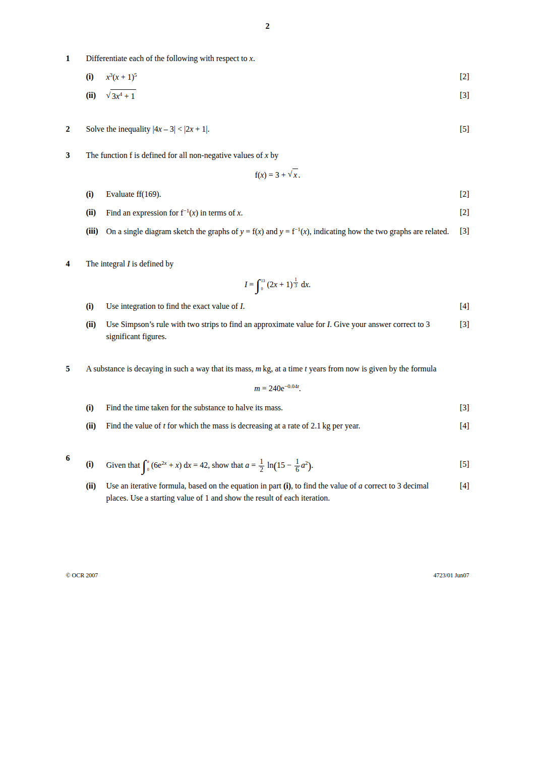2
1
Differentiate each of the following with respect to x.
(i)
[2] x3(x + 1)5
(ii)
[3] 3x4 + 1
2
[5] Solve the inequality |4x – 3| < |2x + 1|.
3
The function f is defined for all non-negative values of x by
f(x) = 3 + x.
(i)
[2] Evaluate ff(169).
(ii)
[2] Find an expression for f−1(x) in terms of x.
(iii)
[3] On a single diagram sketch the graphs of y = f(x) and y = f−1(x), indicating how the two graphs are related.
4
The integral I is defined by
I = ∫130 (2x + 1)13 dx.
(i)
[4] Use integration to find the exact value of I.
(ii)
[3] Use Simpson’s rule with two strips to find an approximate value for I. Give your answer correct to 3 significant figures.
5
A substance is decaying in such a way that its mass, m kg, at a time t years from now is given by the formula
m = 240e−0.04t.
(i)
[3] Find the time taken for the substance to halve its mass.
(ii)
[4] Find the value of t for which the mass is decreasing at a rate of 2.1 kg per year.
6
(i)
[5] Given that ∫a 0 (6e2x + x) dx = 42, show that a = 12 ln(15 − 16 a2).
(ii)
[4] Use an iterative formula, based on the equation in part (i), to find the value of a correct to 3 decimal places. Use a starting value of 1 and show the result of each iteration.
© OCR 2007 4723/01 Jun07